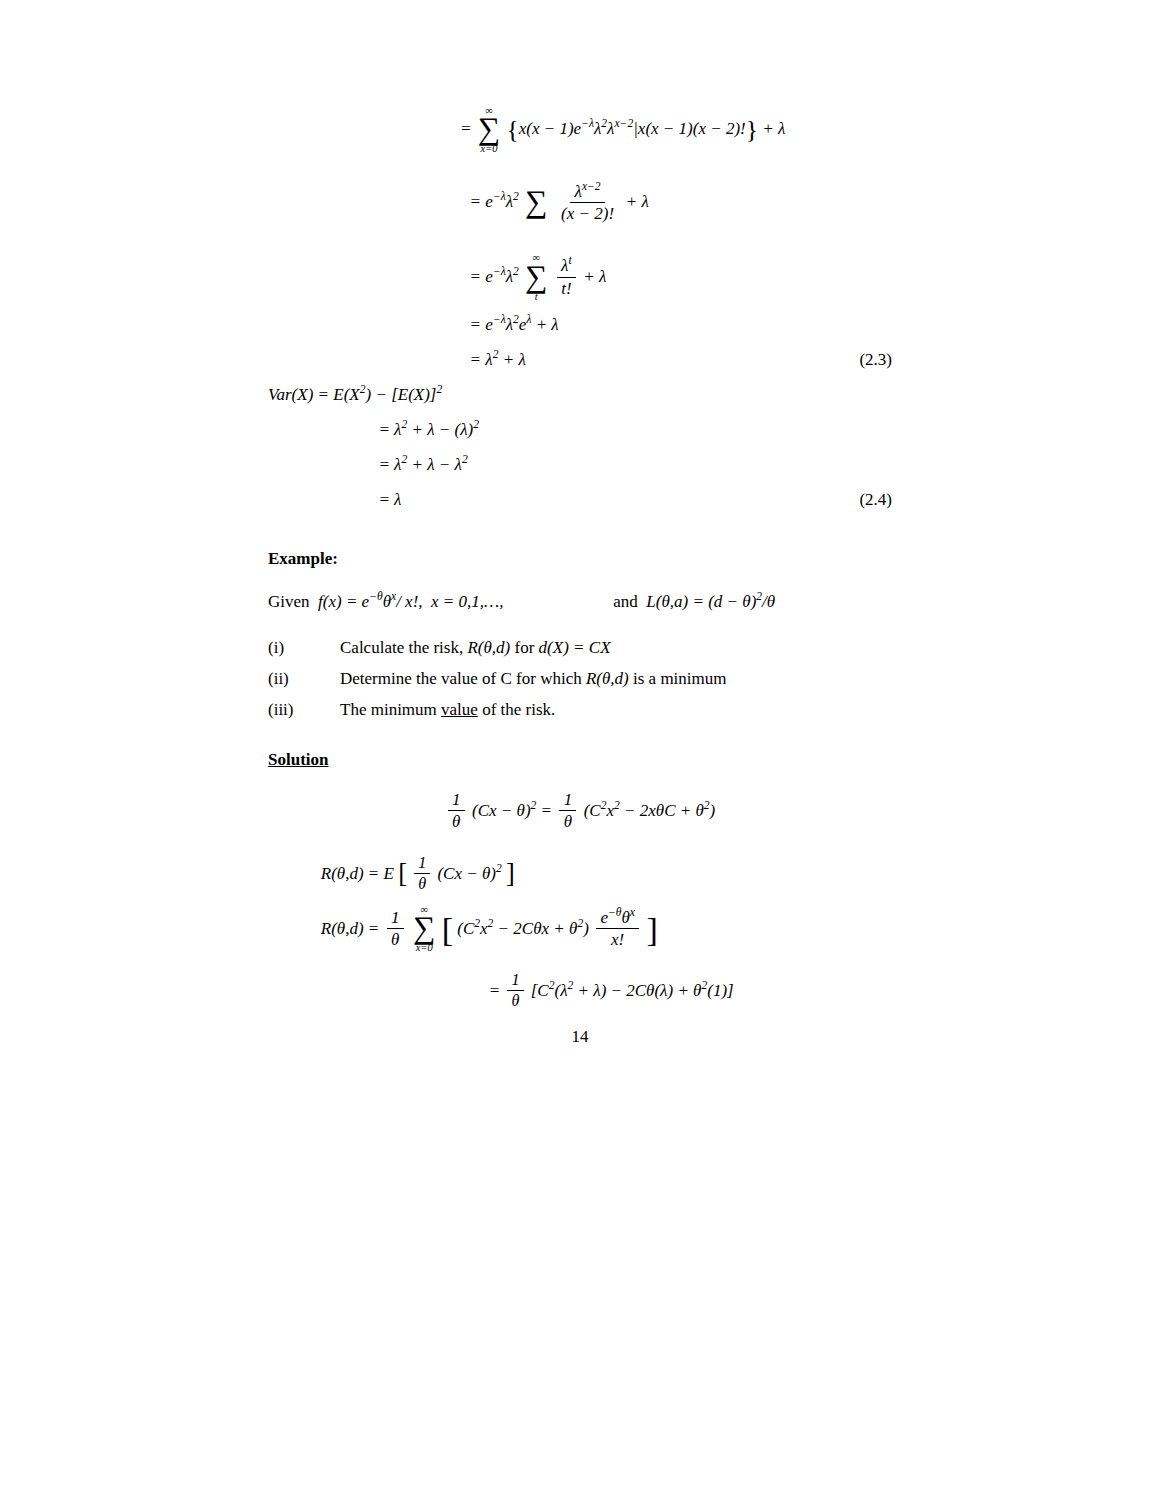= ∞∑x=0 {x(x − 1)e−λλ2λx−2|x(x − 1)(x − 2)!} + λ
= e−λλ2 ∑ λx−2 (x − 2)! + λ
= e−λλ2 ∞∑t λt t! + λ
= e−λλ2eλ + λ
= λ2 + λ
(2.3)
Var(X) = E(X2) − [E(X)]2
= λ2 + λ − (λ)2
= λ2 + λ − λ2
= λ
(2.4)
Example:
Given f(x) = e−θθx/ x!, x = 0,1,…, and L(θ,a) = (d − θ)2/θ
(i) Calculate the risk, R(θ,d) for d(X) = CX
(ii) Determine the value of C for which R(θ,d) is a minimum
(iii) The minimum value of the risk.
Solution
1 θ (Cx − θ)2 = 1 θ (C2x2 − 2xθC + θ2)
R(θ,d) = E [ 1 θ (Cx − θ)2 ]
R(θ,d) = 1 θ ∞∑x=0 [ (C2x2 − 2Cθx + θ2) e−θθx x! ]
= 1 θ [C2(λ2 + λ) − 2Cθ(λ) + θ2(1)]
14